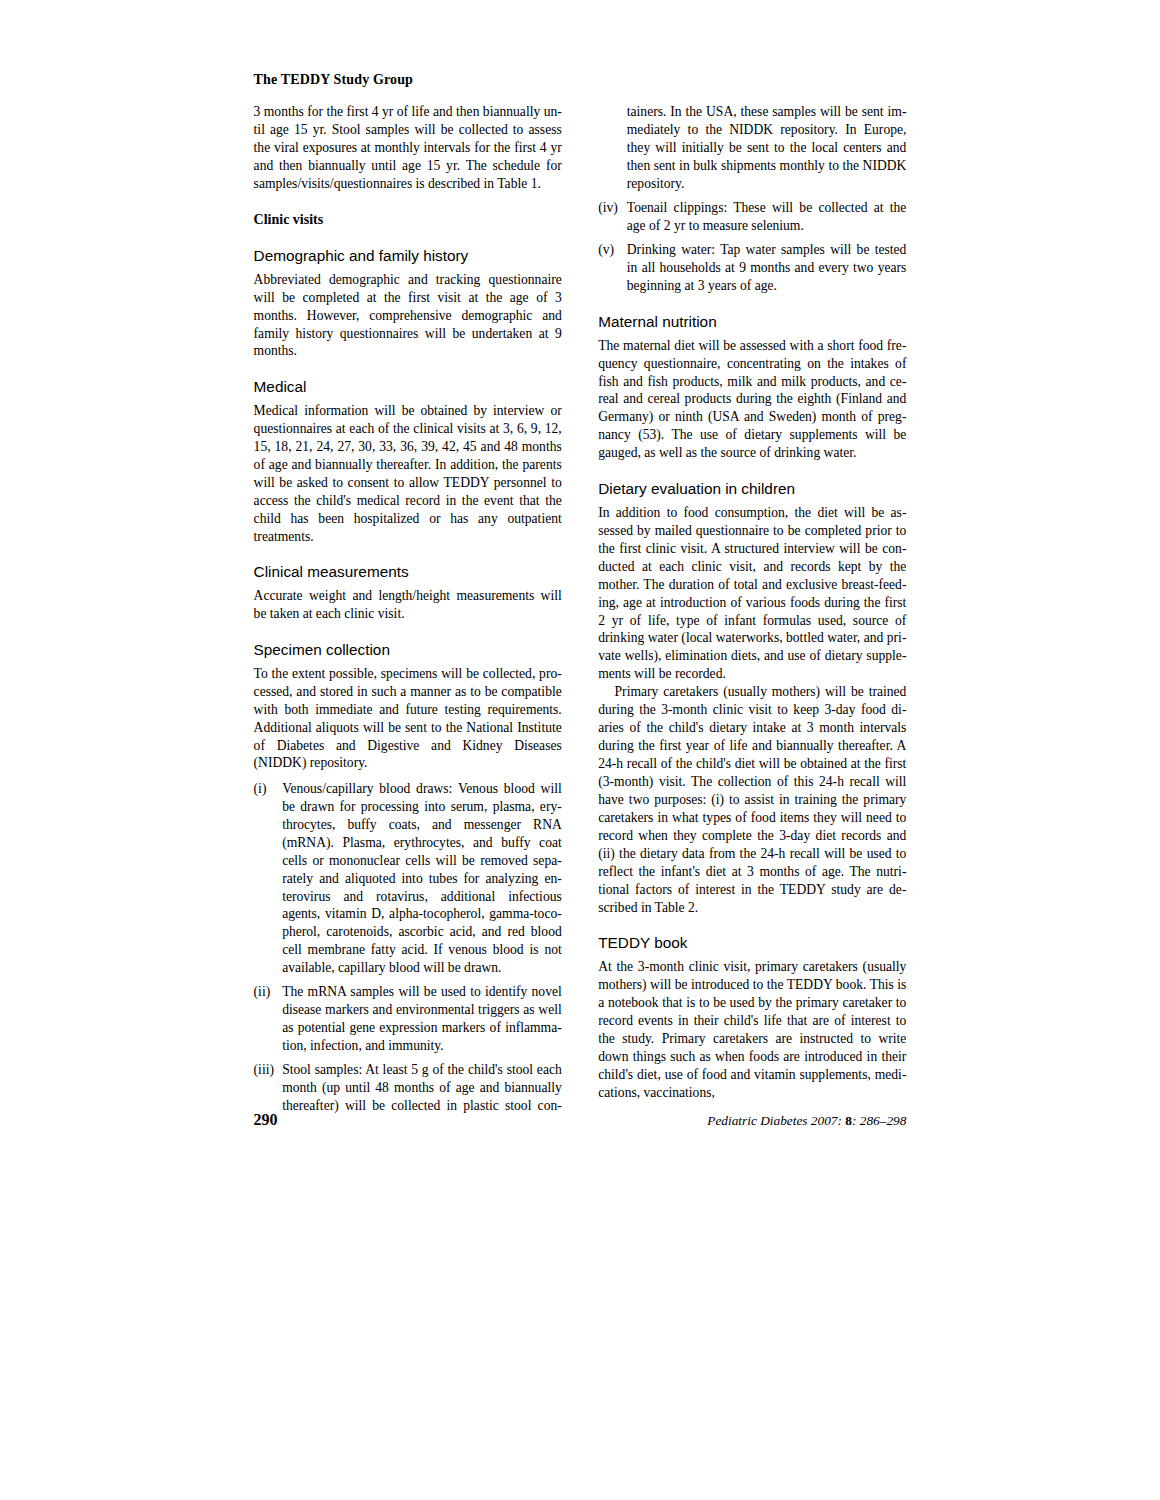The TEDDY Study Group
3 months for the first 4 yr of life and then biannually until age 15 yr. Stool samples will be collected to assess the viral exposures at monthly intervals for the first 4 yr and then biannually until age 15 yr. The schedule for samples/visits/questionnaires is described in Table 1.
Clinic visits
Demographic and family history
Abbreviated demographic and tracking questionnaire will be completed at the first visit at the age of 3 months. However, comprehensive demographic and family history questionnaires will be undertaken at 9 months.
Medical
Medical information will be obtained by interview or questionnaires at each of the clinical visits at 3, 6, 9, 12, 15, 18, 21, 24, 27, 30, 33, 36, 39, 42, 45 and 48 months of age and biannually thereafter. In addition, the parents will be asked to consent to allow TEDDY personnel to access the child's medical record in the event that the child has been hospitalized or has any outpatient treatments.
Clinical measurements
Accurate weight and length/height measurements will be taken at each clinic visit.
Specimen collection
To the extent possible, specimens will be collected, processed, and stored in such a manner as to be compatible with both immediate and future testing requirements. Additional aliquots will be sent to the National Institute of Diabetes and Digestive and Kidney Diseases (NIDDK) repository.
(i) Venous/capillary blood draws: Venous blood will be drawn for processing into serum, plasma, erythrocytes, buffy coats, and messenger RNA (mRNA). Plasma, erythrocytes, and buffy coat cells or mononuclear cells will be removed separately and aliquoted into tubes for analyzing enterovirus and rotavirus, additional infectious agents, vitamin D, alpha-tocopherol, gamma-tocopherol, carotenoids, ascorbic acid, and red blood cell membrane fatty acid. If venous blood is not available, capillary blood will be drawn.
(ii) The mRNA samples will be used to identify novel disease markers and environmental triggers as well as potential gene expression markers of inflammation, infection, and immunity.
(iii) Stool samples: At least 5 g of the child's stool each month (up until 48 months of age and biannually thereafter) will be collected in plastic stool containers. In the USA, these samples will be sent immediately to the NIDDK repository. In Europe, they will initially be sent to the local centers and then sent in bulk shipments monthly to the NIDDK repository.
(iv) Toenail clippings: These will be collected at the age of 2 yr to measure selenium.
(v) Drinking water: Tap water samples will be tested in all households at 9 months and every two years beginning at 3 years of age.
Maternal nutrition
The maternal diet will be assessed with a short food frequency questionnaire, concentrating on the intakes of fish and fish products, milk and milk products, and cereal and cereal products during the eighth (Finland and Germany) or ninth (USA and Sweden) month of pregnancy (53). The use of dietary supplements will be gauged, as well as the source of drinking water.
Dietary evaluation in children
In addition to food consumption, the diet will be assessed by mailed questionnaire to be completed prior to the first clinic visit. A structured interview will be conducted at each clinic visit, and records kept by the mother. The duration of total and exclusive breast-feeding, age at introduction of various foods during the first 2 yr of life, type of infant formulas used, source of drinking water (local waterworks, bottled water, and private wells), elimination diets, and use of dietary supplements will be recorded.
Primary caretakers (usually mothers) will be trained during the 3-month clinic visit to keep 3-day food diaries of the child's dietary intake at 3 month intervals during the first year of life and biannually thereafter. A 24-h recall of the child's diet will be obtained at the first (3-month) visit. The collection of this 24-h recall will have two purposes: (i) to assist in training the primary caretakers in what types of food items they will need to record when they complete the 3-day diet records and (ii) the dietary data from the 24-h recall will be used to reflect the infant's diet at 3 months of age. The nutritional factors of interest in the TEDDY study are described in Table 2.
TEDDY book
At the 3-month clinic visit, primary caretakers (usually mothers) will be introduced to the TEDDY book. This is a notebook that is to be used by the primary caretaker to record events in their child's life that are of interest to the study. Primary caretakers are instructed to write down things such as when foods are introduced in their child's diet, use of food and vitamin supplements, medications, vaccinations,
290 Pediatric Diabetes 2007: 8: 286–298